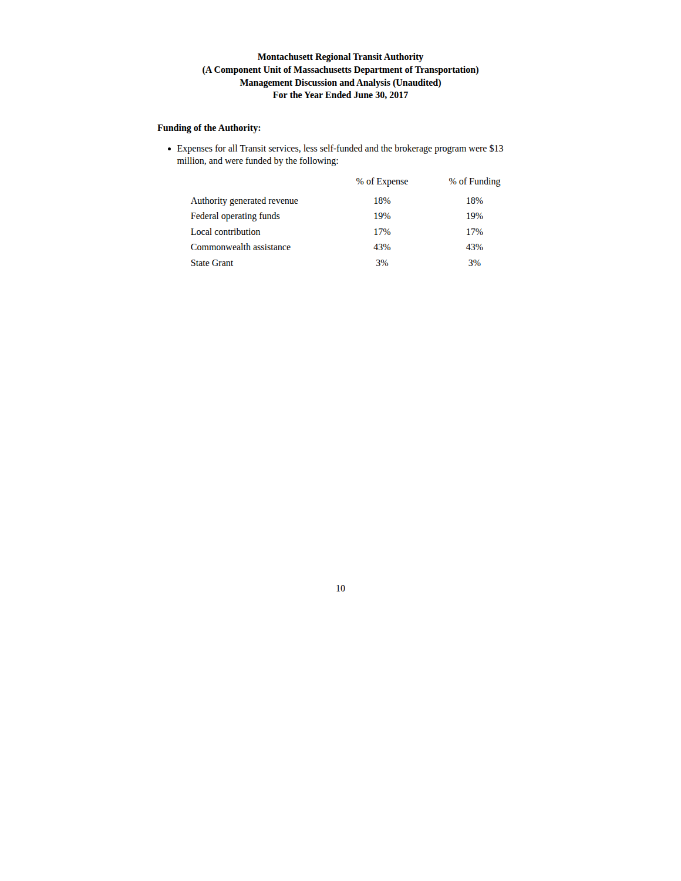Montachusett Regional Transit Authority
(A Component Unit of Massachusetts Department of Transportation)
Management Discussion and Analysis (Unaudited)
For the Year Ended June 30, 2017
Funding of the Authority:
Expenses for all Transit services, less self-funded and the brokerage program were $13 million, and were funded by the following:
| | % of Expense | % of Funding |
| --- | --- | --- |
| Authority generated revenue | 18% | 18% |
| Federal operating funds | 19% | 19% |
| Local contribution | 17% | 17% |
| Commonwealth assistance | 43% | 43% |
| State Grant | 3% | 3% |
10